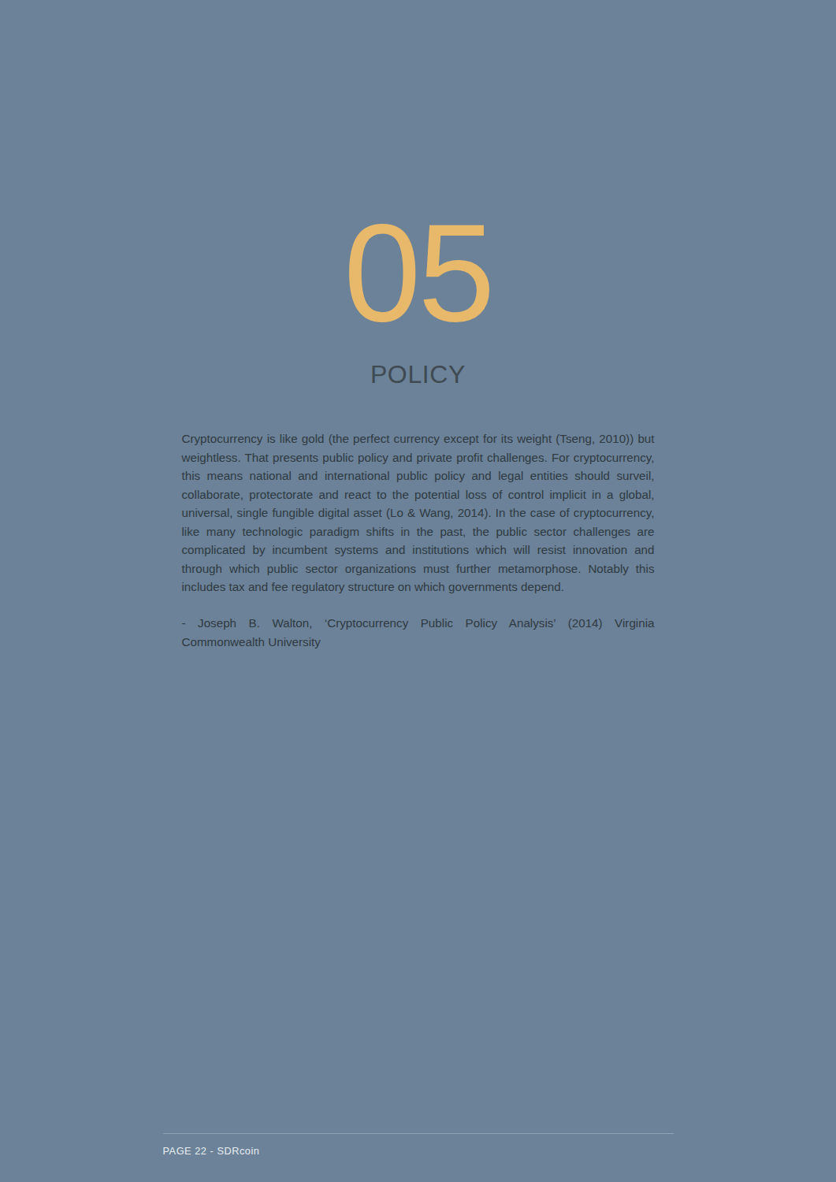05
POLICY
Cryptocurrency is like gold (the perfect currency except for its weight (Tseng, 2010)) but weightless. That presents public policy and private profit challenges. For cryptocurrency, this means national and international public policy and legal entities should surveil, collaborate, protectorate and react to the potential loss of control implicit in a global, universal, single fungible digital asset (Lo & Wang, 2014). In the case of cryptocurrency, like many technologic paradigm shifts in the past, the public sector challenges are complicated by incumbent systems and institutions which will resist innovation and through which public sector organizations must further metamorphose. Notably this includes tax and fee regulatory structure on which governments depend.
- Joseph B. Walton, ‘Cryptocurrency Public Policy Analysis’ (2014) Virginia Commonwealth University
PAGE 22 - SDRcoin